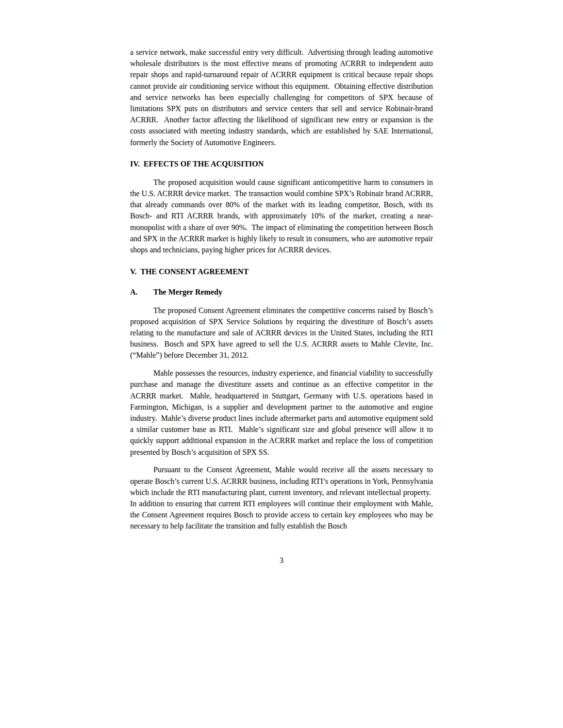a service network, make successful entry very difficult. Advertising through leading automotive wholesale distributors is the most effective means of promoting ACRRR to independent auto repair shops and rapid-turnaround repair of ACRRR equipment is critical because repair shops cannot provide air conditioning service without this equipment. Obtaining effective distribution and service networks has been especially challenging for competitors of SPX because of limitations SPX puts on distributors and service centers that sell and service Robinair-brand ACRRR. Another factor affecting the likelihood of significant new entry or expansion is the costs associated with meeting industry standards, which are established by SAE International, formerly the Society of Automotive Engineers.
IV. EFFECTS OF THE ACQUISITION
The proposed acquisition would cause significant anticompetitive harm to consumers in the U.S. ACRRR device market. The transaction would combine SPX’s Robinair brand ACRRR, that already commands over 80% of the market with its leading competitor, Bosch, with its Bosch- and RTI ACRRR brands, with approximately 10% of the market, creating a near-monopolist with a share of over 90%. The impact of eliminating the competition between Bosch and SPX in the ACRRR market is highly likely to result in consumers, who are automotive repair shops and technicians, paying higher prices for ACRRR devices.
V. THE CONSENT AGREEMENT
A. The Merger Remedy
The proposed Consent Agreement eliminates the competitive concerns raised by Bosch’s proposed acquisition of SPX Service Solutions by requiring the divestiture of Bosch’s assets relating to the manufacture and sale of ACRRR devices in the United States, including the RTI business. Bosch and SPX have agreed to sell the U.S. ACRRR assets to Mahle Clevite, Inc. (“Mahle”) before December 31, 2012.
Mahle possesses the resources, industry experience, and financial viability to successfully purchase and manage the divestiture assets and continue as an effective competitor in the ACRRR market. Mahle, headquartered in Stuttgart, Germany with U.S. operations based in Farmington, Michigan, is a supplier and development partner to the automotive and engine industry. Mahle’s diverse product lines include aftermarket parts and automotive equipment sold a similar customer base as RTI. Mahle’s significant size and global presence will allow it to quickly support additional expansion in the ACRRR market and replace the loss of competition presented by Bosch’s acquisition of SPX SS.
Pursuant to the Consent Agreement, Mahle would receive all the assets necessary to operate Bosch’s current U.S. ACRRR business, including RTI’s operations in York, Pennsylvania which include the RTI manufacturing plant, current inventory, and relevant intellectual property. In addition to ensuring that current RTI employees will continue their employment with Mahle, the Consent Agreement requires Bosch to provide access to certain key employees who may be necessary to help facilitate the transition and fully establish the Bosch
3